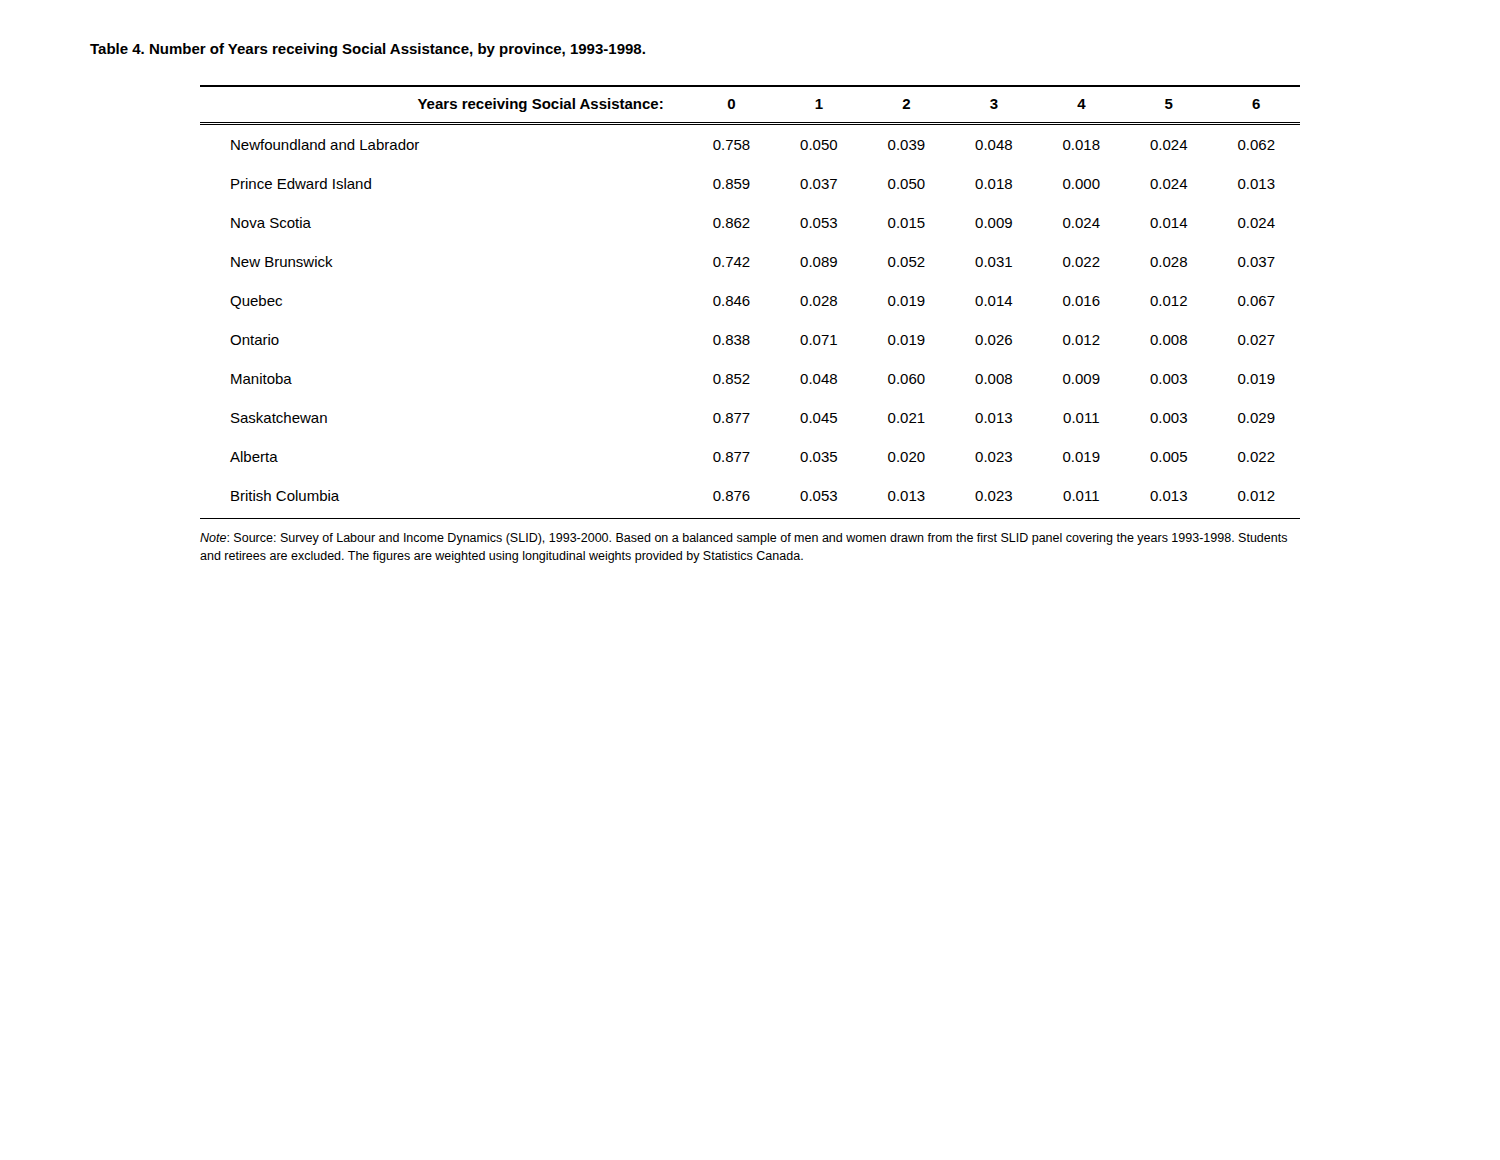Table 4. Number of Years receiving Social Assistance, by province, 1993-1998.
| Years receiving Social Assistance: | 0 | 1 | 2 | 3 | 4 | 5 | 6 |
| --- | --- | --- | --- | --- | --- | --- | --- |
| Newfoundland and Labrador | 0.758 | 0.050 | 0.039 | 0.048 | 0.018 | 0.024 | 0.062 |
| Prince Edward Island | 0.859 | 0.037 | 0.050 | 0.018 | 0.000 | 0.024 | 0.013 |
| Nova Scotia | 0.862 | 0.053 | 0.015 | 0.009 | 0.024 | 0.014 | 0.024 |
| New Brunswick | 0.742 | 0.089 | 0.052 | 0.031 | 0.022 | 0.028 | 0.037 |
| Quebec | 0.846 | 0.028 | 0.019 | 0.014 | 0.016 | 0.012 | 0.067 |
| Ontario | 0.838 | 0.071 | 0.019 | 0.026 | 0.012 | 0.008 | 0.027 |
| Manitoba | 0.852 | 0.048 | 0.060 | 0.008 | 0.009 | 0.003 | 0.019 |
| Saskatchewan | 0.877 | 0.045 | 0.021 | 0.013 | 0.011 | 0.003 | 0.029 |
| Alberta | 0.877 | 0.035 | 0.020 | 0.023 | 0.019 | 0.005 | 0.022 |
| British Columbia | 0.876 | 0.053 | 0.013 | 0.023 | 0.011 | 0.013 | 0.012 |
Note: Source: Survey of Labour and Income Dynamics (SLID), 1993-2000. Based on a balanced sample of men and women drawn from the first SLID panel covering the years 1993-1998. Students and retirees are excluded. The figures are weighted using longitudinal weights provided by Statistics Canada.